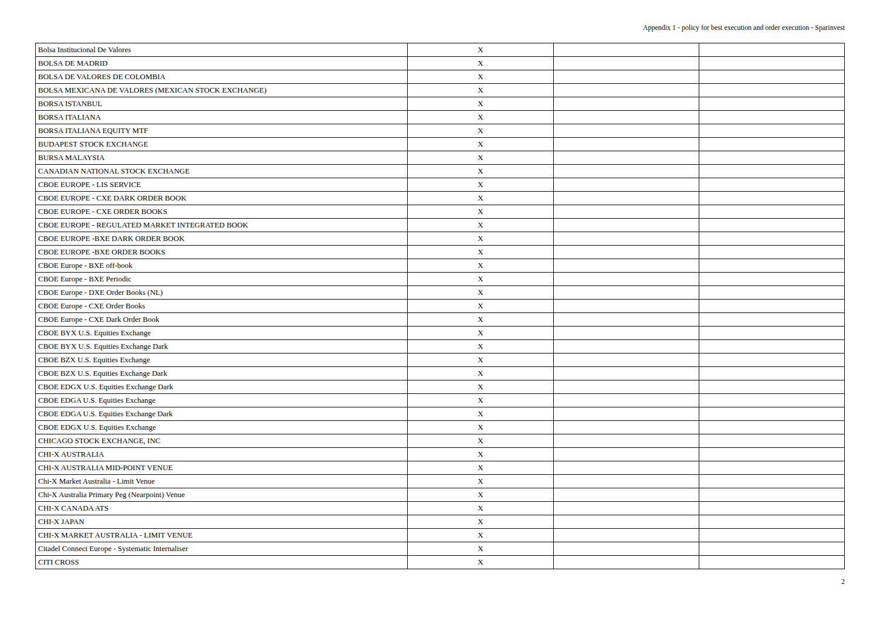Appendix 1 - policy for best execution and order execution - Sparinvest
| Bolsa Institucional De Valores | X | | |
| BOLSA DE MADRID | X | | |
| BOLSA DE VALORES DE COLOMBIA | X | | |
| BOLSA MEXICANA DE VALORES (MEXICAN STOCK EXCHANGE) | X | | |
| BORSA ISTANBUL | X | | |
| BORSA ITALIANA | X | | |
| BORSA ITALIANA EQUITY MTF | X | | |
| BUDAPEST STOCK EXCHANGE | X | | |
| BURSA MALAYSIA | X | | |
| CANADIAN NATIONAL STOCK EXCHANGE | X | | |
| CBOE EUROPE - LIS SERVICE | X | | |
| CBOE EUROPE - CXE DARK ORDER BOOK | X | | |
| CBOE EUROPE - CXE ORDER BOOKS | X | | |
| CBOE EUROPE - REGULATED MARKET INTEGRATED BOOK | X | | |
| CBOE EUROPE -BXE DARK ORDER BOOK | X | | |
| CBOE EUROPE -BXE ORDER BOOKS | X | | |
| CBOE Europe - BXE off-book | X | | |
| CBOE Europe - BXE Periodic | X | | |
| CBOE Europe - DXE Order Books (NL) | X | | |
| CBOE Europe - CXE Order Books | X | | |
| CBOE Europe - CXE Dark Order Book | X | | |
| CBOE BYX U.S. Equities Exchange | X | | |
| CBOE BYX U.S. Equities Exchange Dark | X | | |
| CBOE BZX U.S. Equities Exchange | X | | |
| CBOE BZX U.S. Equities Exchange Dark | X | | |
| CBOE EDGX U.S. Equities Exchange Dark | X | | |
| CBOE EDGA U.S. Equities Exchange | X | | |
| CBOE EDGA U.S. Equities Exchange Dark | X | | |
| CBOE EDGX U.S. Equities Exchange | X | | |
| CHICAGO STOCK EXCHANGE, INC | X | | |
| CHI-X AUSTRALIA | X | | |
| CHI-X AUSTRALIA MID-POINT VENUE | X | | |
| Chi-X Market Australia - Limit Venue | X | | |
| Chi-X Australia Primary Peg (Nearpoint) Venue | X | | |
| CHI-X CANADA ATS | X | | |
| CHI-X JAPAN | X | | |
| CHI-X MARKET AUSTRALIA - LIMIT VENUE | X | | |
| Citadel Connect Europe - Systematic Internaliser | X | | |
| CITI CROSS | X | | |
2